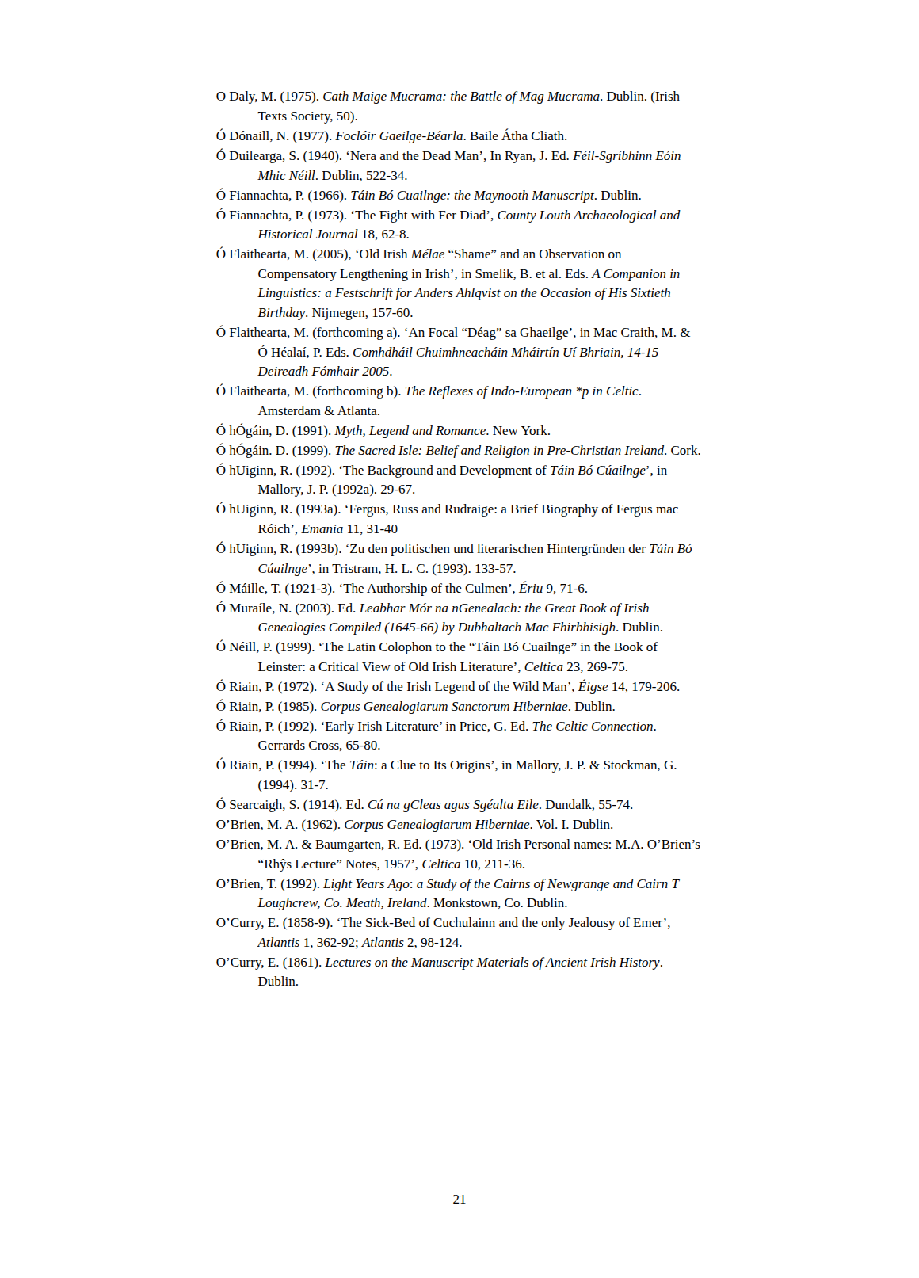O Daly, M. (1975). Cath Maige Mucrama: the Battle of Mag Mucrama. Dublin. (Irish Texts Society, 50).
Ó Dónaill, N. (1977). Foclóir Gaeilge-Béarla. Baile Átha Cliath.
Ó Duilearga, S. (1940). ‘Nera and the Dead Man’, In Ryan, J. Ed. Féil-Sgríbhinn Eóin Mhic Néill. Dublin, 522-34.
Ó Fiannachta, P. (1966). Táin Bó Cuailnge: the Maynooth Manuscript. Dublin.
Ó Fiannachta, P. (1973). ‘The Fight with Fer Diad’, County Louth Archaeological and Historical Journal 18, 62-8.
Ó Flaithearta, M. (2005), ‘Old Irish Mélae “Shame” and an Observation on Compensatory Lengthening in Irish’, in Smelik, B. et al. Eds. A Companion in Linguistics: a Festschrift for Anders Ahlqvist on the Occasion of His Sixtieth Birthday. Nijmegen, 157-60.
Ó Flaithearta, M. (forthcoming a). ‘An Focal “Déag” sa Ghaeilge’, in Mac Craith, M. & Ó Héalaí, P. Eds. Comhdháil Chuimhneacháin Mháirtín Uí Bhriain, 14-15 Deireadh Fómhair 2005.
Ó Flaithearta, M. (forthcoming b). The Reflexes of Indo-European *p in Celtic. Amsterdam & Atlanta.
Ó hÓgáin, D. (1991). Myth, Legend and Romance. New York.
Ó hÓgáin. D. (1999). The Sacred Isle: Belief and Religion in Pre-Christian Ireland. Cork.
Ó hUiginn, R. (1992). ‘The Background and Development of Táin Bó Cúailnge’, in Mallory, J. P. (1992a). 29-67.
Ó hUiginn, R. (1993a). ‘Fergus, Russ and Rudraige: a Brief Biography of Fergus mac Róich’, Emania 11, 31-40
Ó hUiginn, R. (1993b). ‘Zu den politischen und literarischen Hintergründen der Táin Bó Cúailnge’, in Tristram, H. L. C. (1993). 133-57.
Ó Máille, T. (1921-3). ‘The Authorship of the Culmen’, Ériu 9, 71-6.
Ó Muraíle, N. (2003). Ed. Leabhar Mór na nGenealach: the Great Book of Irish Genealogies Compiled (1645-66) by Dubhaltach Mac Fhirbhisigh. Dublin.
Ó Néill, P. (1999). ‘The Latin Colophon to the “Táin Bó Cuailnge” in the Book of Leinster: a Critical View of Old Irish Literature’, Celtica 23, 269-75.
Ó Riain, P. (1972). ‘A Study of the Irish Legend of the Wild Man’, Éigse 14, 179-206.
Ó Riain, P. (1985). Corpus Genealogiarum Sanctorum Hiberniae. Dublin.
Ó Riain, P. (1992). ‘Early Irish Literature’ in Price, G. Ed. The Celtic Connection. Gerrards Cross, 65-80.
Ó Riain, P. (1994). ‘The Táin: a Clue to Its Origins’, in Mallory, J. P. & Stockman, G. (1994). 31-7.
Ó Searcaigh, S. (1914). Ed. Cú na gCleas agus Sgéalta Eile. Dundalk, 55-74.
O’Brien, M. A. (1962). Corpus Genealogiarum Hiberniae. Vol. I. Dublin.
O’Brien, M. A. & Baumgarten, R. Ed. (1973). ‘Old Irish Personal names: M.A. O’Brien’s “Rhŷs Lecture” Notes, 1957’, Celtica 10, 211-36.
O’Brien, T. (1992). Light Years Ago: a Study of the Cairns of Newgrange and Cairn T Loughcrew, Co. Meath, Ireland. Monkstown, Co. Dublin.
O’Curry, E. (1858-9). ‘The Sick-Bed of Cuchulainn and the only Jealousy of Emer’, Atlantis 1, 362-92; Atlantis 2, 98-124.
O’Curry, E. (1861). Lectures on the Manuscript Materials of Ancient Irish History. Dublin.
21